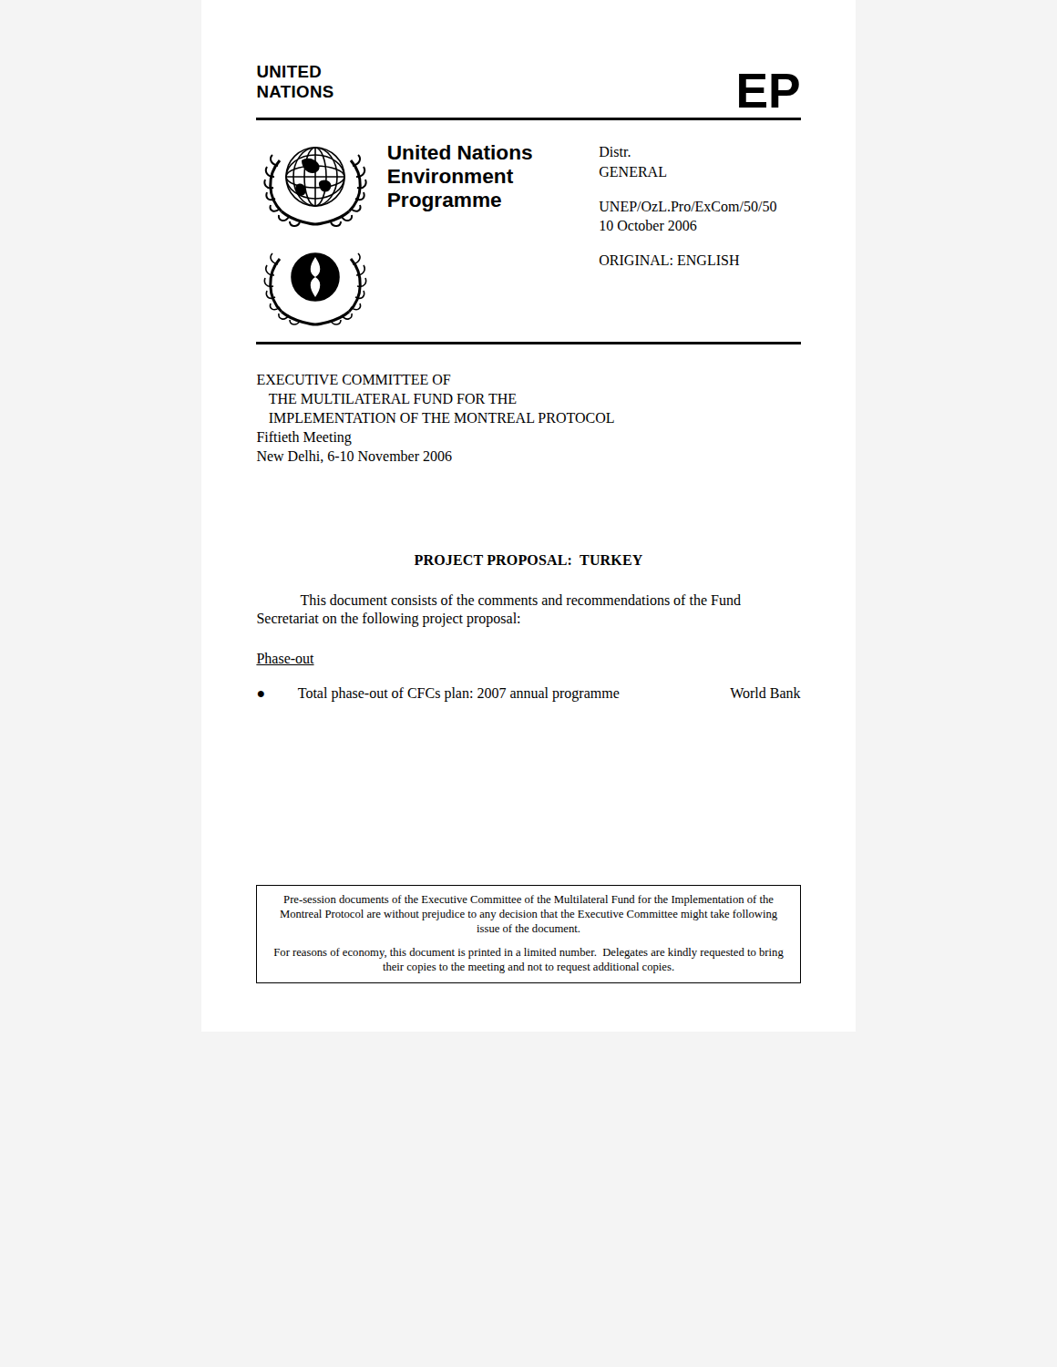UNITED
NATIONS
EP
United Nations
Environment
Programme
Distr.
GENERAL
UNEP/OzL.Pro/ExCom/50/50
10 October 2006
ORIGINAL: ENGLISH
EXECUTIVE COMMITTEE OF
THE MULTILATERAL FUND FOR THE
IMPLEMENTATION OF THE MONTREAL PROTOCOL
Fiftieth Meeting
New Delhi, 6-10 November 2006
PROJECT PROPOSAL: TURKEY
This document consists of the comments and recommendations of the Fund Secretariat on the following project proposal:
Phase-out
| ● | Total phase-out of CFCs plan: 2007 annual programme | World Bank |
Pre-session documents of the Executive Committee of the Multilateral Fund for the Implementation of the Montreal Protocol are without prejudice to any decision that the Executive Committee might take following issue of the document.
For reasons of economy, this document is printed in a limited number. Delegates are kindly requested to bring their copies to the meeting and not to request additional copies.